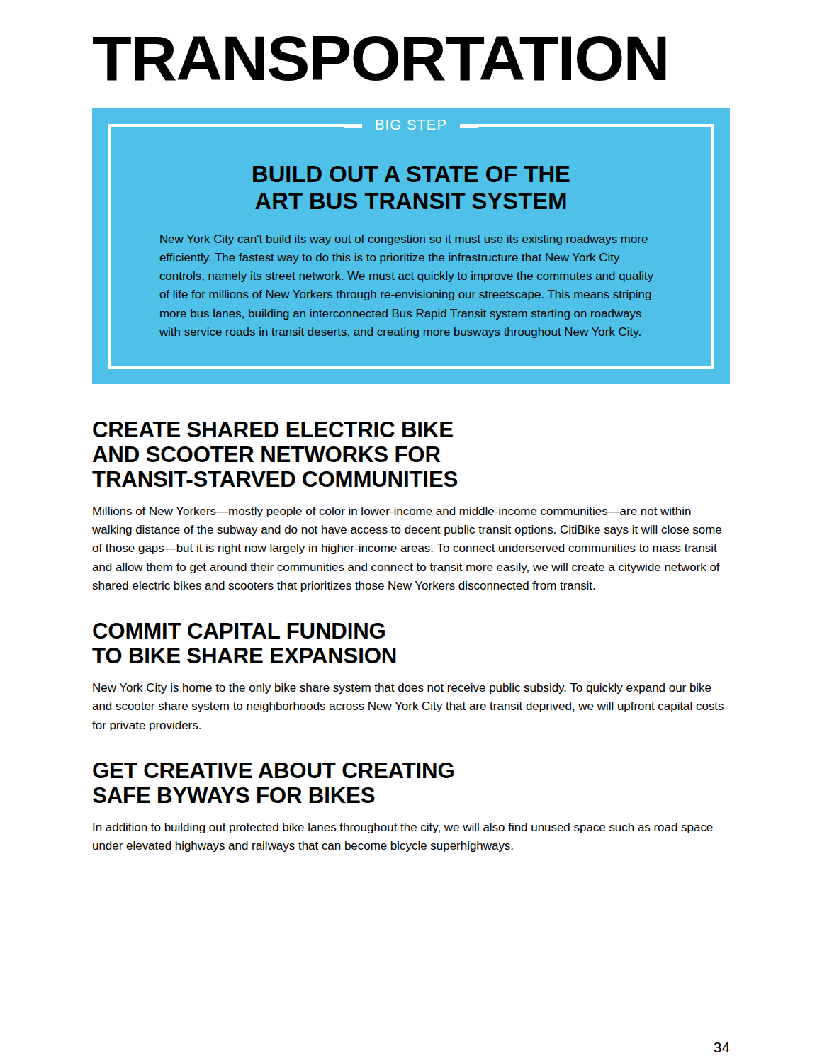Transportation
BIG STEP
Build out a state of the
art bus transit system
New York City can't build its way out of congestion so it must use its existing roadways more efficiently. The fastest way to do this is to prioritize the infrastructure that New York City controls, namely its street network. We must act quickly to improve the commutes and quality of life for millions of New Yorkers through re-envisioning our streetscape. This means striping more bus lanes, building an interconnected Bus Rapid Transit system starting on roadways with service roads in transit deserts, and creating more busways throughout New York City.
Create shared electric bike
and scooter networks for
transit-starved communities
Millions of New Yorkers—mostly people of color in lower-income and middle-income communities—are not within walking distance of the subway and do not have access to decent public transit options. CitiBike says it will close some of those gaps—but it is right now largely in higher-income areas. To connect underserved communities to mass transit and allow them to get around their communities and connect to transit more easily, we will create a citywide network of shared electric bikes and scooters that prioritizes those New Yorkers disconnected from transit.
Commit capital funding
to bike share expansion
New York City is home to the only bike share system that does not receive public subsidy. To quickly expand our bike and scooter share system to neighborhoods across New York City that are transit deprived, we will upfront capital costs for private providers.
Get creative about creating
safe byways for bikes
In addition to building out protected bike lanes throughout the city, we will also find unused space such as road space under elevated highways and railways that can become bicycle superhighways.
34